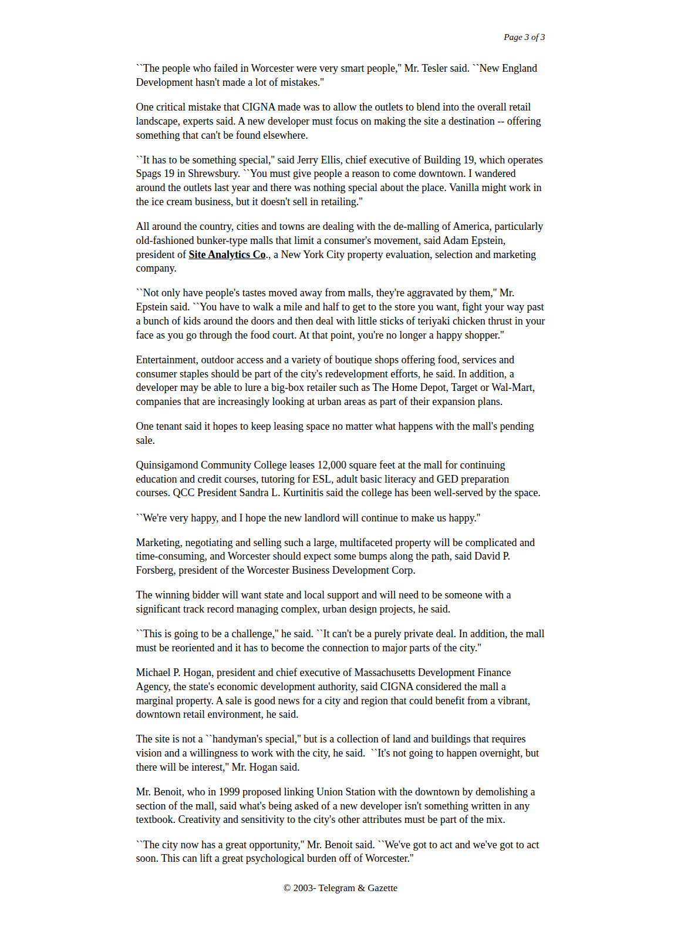Page 3 of 3
``The people who failed in Worcester were very smart people,'' Mr. Tesler said. ``New England Development hasn't made a lot of mistakes.''
One critical mistake that CIGNA made was to allow the outlets to blend into the overall retail landscape, experts said. A new developer must focus on making the site a destination -- offering something that can't be found elsewhere.
``It has to be something special,'' said Jerry Ellis, chief executive of Building 19, which operates Spags 19 in Shrewsbury. ``You must give people a reason to come downtown. I wandered around the outlets last year and there was nothing special about the place. Vanilla might work in the ice cream business, but it doesn't sell in retailing.''
All around the country, cities and towns are dealing with the de-malling of America, particularly old-fashioned bunker-type malls that limit a consumer's movement, said Adam Epstein, president of Site Analytics Co., a New York City property evaluation, selection and marketing company.
``Not only have people's tastes moved away from malls, they're aggravated by them,'' Mr. Epstein said. ``You have to walk a mile and half to get to the store you want, fight your way past a bunch of kids around the doors and then deal with little sticks of teriyaki chicken thrust in your face as you go through the food court. At that point, you're no longer a happy shopper.''
Entertainment, outdoor access and a variety of boutique shops offering food, services and consumer staples should be part of the city's redevelopment efforts, he said. In addition, a developer may be able to lure a big-box retailer such as The Home Depot, Target or Wal-Mart, companies that are increasingly looking at urban areas as part of their expansion plans.
One tenant said it hopes to keep leasing space no matter what happens with the mall's pending sale.
Quinsigamond Community College leases 12,000 square feet at the mall for continuing education and credit courses, tutoring for ESL, adult basic literacy and GED preparation courses. QCC President Sandra L. Kurtinitis said the college has been well-served by the space.
``We're very happy, and I hope the new landlord will continue to make us happy.''
Marketing, negotiating and selling such a large, multifaceted property will be complicated and time-consuming, and Worcester should expect some bumps along the path, said David P. Forsberg, president of the Worcester Business Development Corp.
The winning bidder will want state and local support and will need to be someone with a significant track record managing complex, urban design projects, he said.
``This is going to be a challenge,'' he said. ``It can't be a purely private deal. In addition, the mall must be reoriented and it has to become the connection to major parts of the city.''
Michael P. Hogan, president and chief executive of Massachusetts Development Finance Agency, the state's economic development authority, said CIGNA considered the mall a marginal property. A sale is good news for a city and region that could benefit from a vibrant, downtown retail environment, he said.
The site is not a ``handyman's special,'' but is a collection of land and buildings that requires vision and a willingness to work with the city, he said. ``It's not going to happen overnight, but there will be interest,'' Mr. Hogan said.
Mr. Benoit, who in 1999 proposed linking Union Station with the downtown by demolishing a section of the mall, said what's being asked of a new developer isn't something written in any textbook. Creativity and sensitivity to the city's other attributes must be part of the mix.
``The city now has a great opportunity,'' Mr. Benoit said. ``We've got to act and we've got to act soon. This can lift a great psychological burden off of Worcester.''
© 2003- Telegram & Gazette